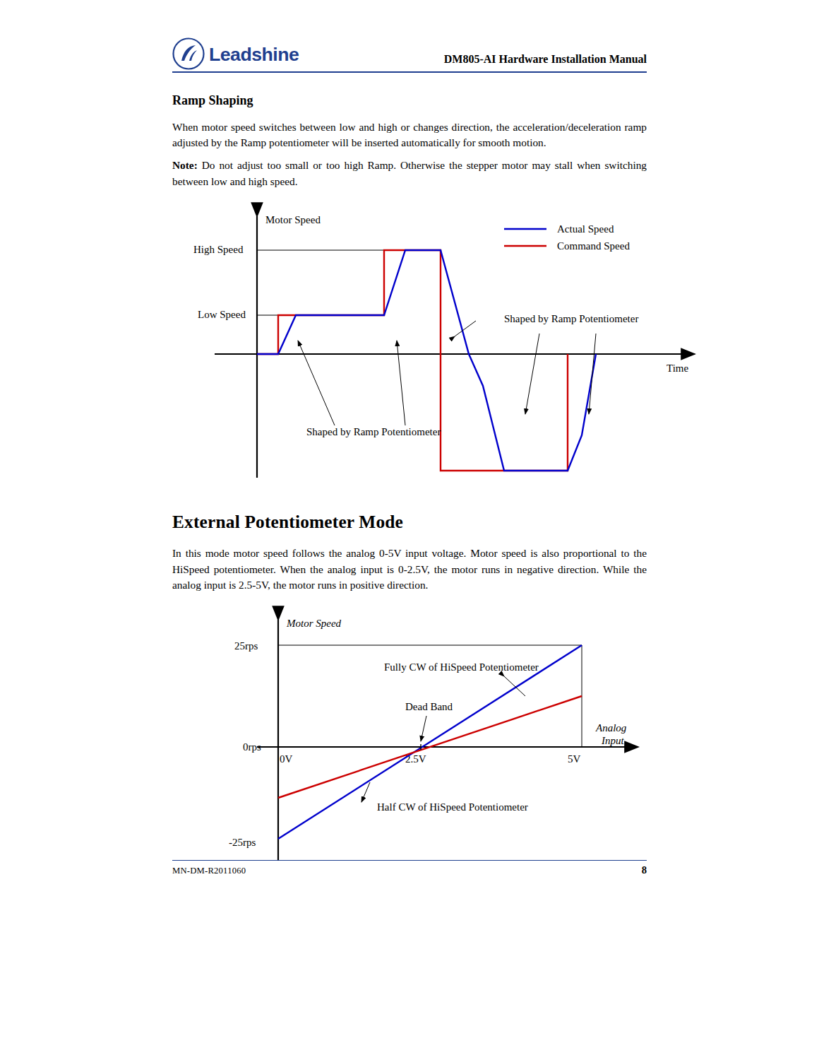Leadshine
DM805-AI Hardware Installation Manual
Ramp Shaping
When motor speed switches between low and high or changes direction, the acceleration/deceleration ramp adjusted by the Ramp potentiometer will be inserted automatically for smooth motion.
Note: Do not adjust too small or too high Ramp. Otherwise the stepper motor may stall when switching between low and high speed.
Motor Speed Time High Speed Low Speed Actual Speed Command Speed Shaped by Ramp Potentiometer Shaped by Ramp Potentiometer
External Potentiometer Mode
In this mode motor speed follows the analog 0-5V input voltage. Motor speed is also proportional to the HiSpeed potentiometer. When the analog input is 0-2.5V, the motor runs in negative direction. While the analog input is 2.5-5V, the motor runs in positive direction.
Motor Speed Analog Input 25rps 0rps -25rps 0V 2.5V 5V Fully CW of HiSpeed Potentiometer Dead Band Half CW of HiSpeed Potentiometer
MN-DM-R2011060 8